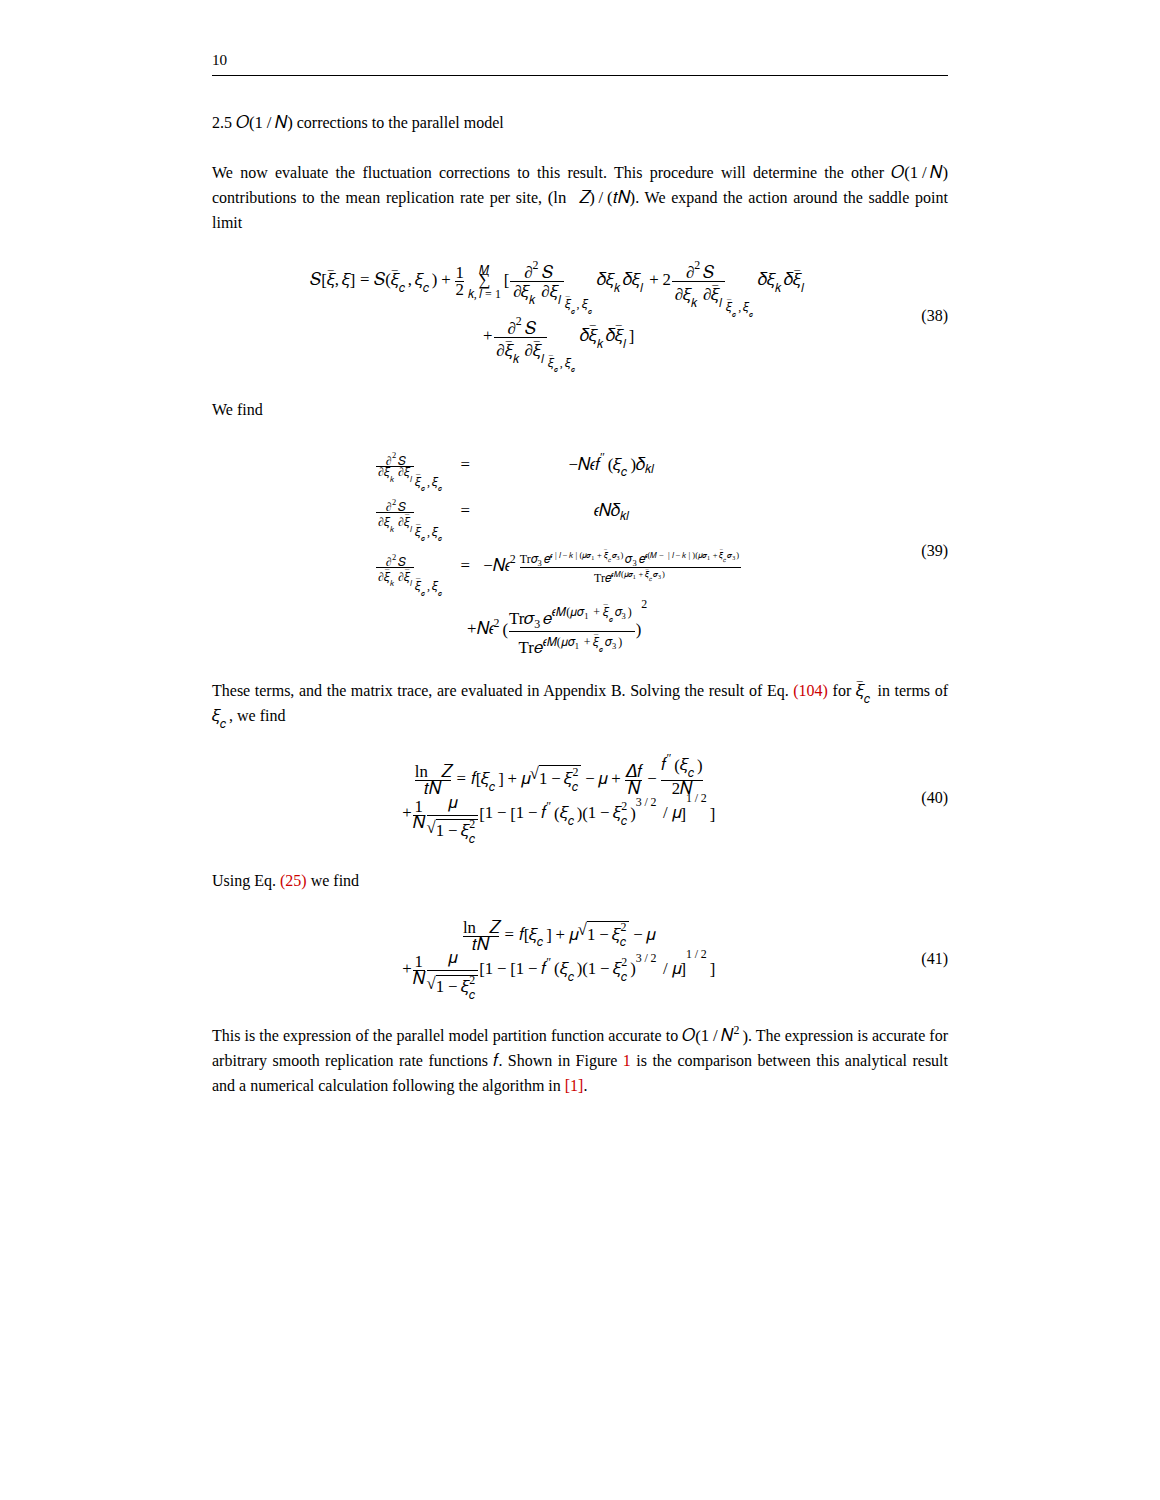10
2.5 O(1/N) corrections to the parallel model
We now evaluate the fluctuation corrections to this result. This procedure will determine the other O(1/N) contributions to the mean replication rate per site, (ln Z)/(tN). We expand the action around the saddle point limit
S[ξ¯,ξ] = S(ξ¯c,ξc) + 12 ∑ k,l=1 M [ ∂2S ∂ξk∂ξl ξ¯c,ξc δξkδξl +2 ∂2S ∂ξk∂ξ¯l ξ¯c,ξc δξkδξ¯l + ∂2S ∂ξ¯k∂ξ¯l ξ¯c,ξc δξ¯kδξ¯l ]
(38)
We find
∂2S ∂ξk∂ξl ξ¯c,ξc = −Nϵf″(ξc)δkl ∂2S ∂ξk∂ξ¯l ξ¯c,ξc = ϵNδkl ∂2S ∂ξ¯k∂ξ¯l ξ¯c,ξc = −Nϵ2 Trσ3 eϵ|l−k|(μσ1+ξ¯cσ3) σ3 eϵ(M−|l−k|)(μσ1+ξ¯cσ3) TreϵM(μσ1+ξ¯cσ3) +Nϵ2 ( Trσ3 eϵM(μσ1+ξ¯cσ3) TreϵM(μσ1+ξ¯cσ3) ) 2
(39)
These terms, and the matrix trace, are evaluated in Appendix B. Solving the result of Eq. (104) for ξ¯c in terms of ξc, we find
ln ZtN = f[ξc] +μ1−ξc2 −μ +ΔfN −f″(ξc)2N +1N μ1−ξc2 [ 1− [ 1−f″(ξc) (1−ξc2)3/2 /μ ] 1/2 ]
(40)
Using Eq. (25) we find
ln ZtN = f[ξc] +μ1−ξc2 −μ +1N μ1−ξc2 [ 1− [ 1−f″(ξc) (1−ξc2)3/2 /μ ] 1/2 ]
(41)
This is the expression of the parallel model partition function accurate to O(1/N2). The expression is accurate for arbitrary smooth replication rate functions f. Shown in Figure 1 is the comparison between this analytical result and a numerical calculation following the algorithm in [1].